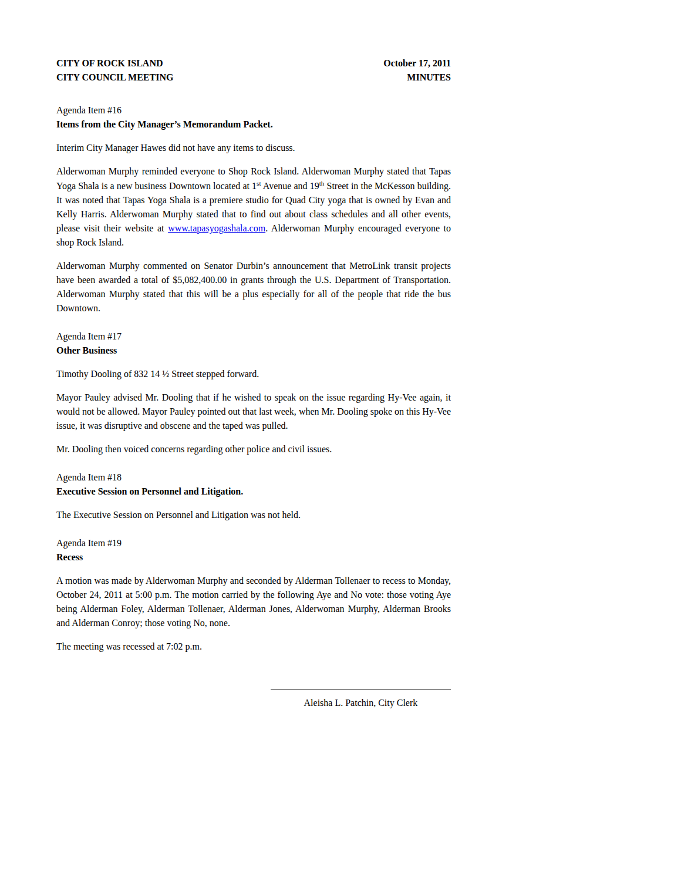CITY OF ROCK ISLAND
CITY COUNCIL MEETING
October 17, 2011
MINUTES
Agenda Item #16
Items from the City Manager’s Memorandum Packet.
Interim City Manager Hawes did not have any items to discuss.
Alderwoman Murphy reminded everyone to Shop Rock Island. Alderwoman Murphy stated that Tapas Yoga Shala is a new business Downtown located at 1st Avenue and 19th Street in the McKesson building. It was noted that Tapas Yoga Shala is a premiere studio for Quad City yoga that is owned by Evan and Kelly Harris. Alderwoman Murphy stated that to find out about class schedules and all other events, please visit their website at www.tapasyogashala.com. Alderwoman Murphy encouraged everyone to shop Rock Island.
Alderwoman Murphy commented on Senator Durbin’s announcement that MetroLink transit projects have been awarded a total of $5,082,400.00 in grants through the U.S. Department of Transportation. Alderwoman Murphy stated that this will be a plus especially for all of the people that ride the bus Downtown.
Agenda Item #17
Other Business
Timothy Dooling of 832 14 ½ Street stepped forward.
Mayor Pauley advised Mr. Dooling that if he wished to speak on the issue regarding Hy-Vee again, it would not be allowed. Mayor Pauley pointed out that last week, when Mr. Dooling spoke on this Hy-Vee issue, it was disruptive and obscene and the taped was pulled.
Mr. Dooling then voiced concerns regarding other police and civil issues.
Agenda Item #18
Executive Session on Personnel and Litigation.
The Executive Session on Personnel and Litigation was not held.
Agenda Item #19
Recess
A motion was made by Alderwoman Murphy and seconded by Alderman Tollenaer to recess to Monday, October 24, 2011 at 5:00 p.m. The motion carried by the following Aye and No vote: those voting Aye being Alderman Foley, Alderman Tollenaer, Alderman Jones, Alderwoman Murphy, Alderman Brooks and Alderman Conroy; those voting No, none.
The meeting was recessed at 7:02 p.m.
Aleisha L. Patchin, City Clerk